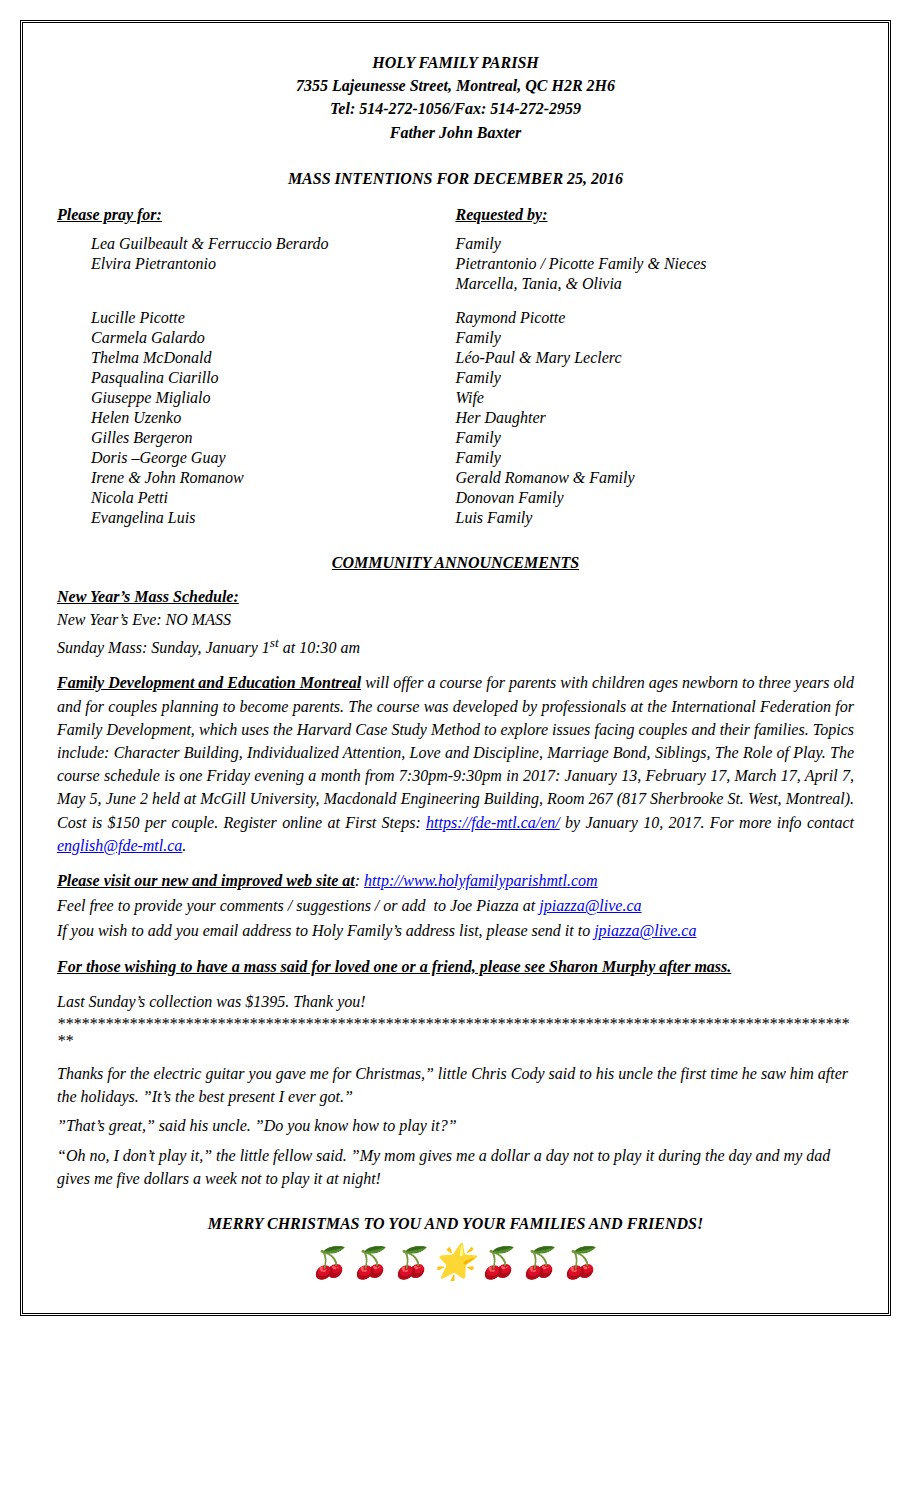HOLY FAMILY PARISH 7355 Lajeunesse Street, Montreal, QC H2R 2H6 Tel: 514-272-1056/Fax: 514-272-2959 Father John Baxter
MASS INTENTIONS FOR DECEMBER 25, 2016
| Please pray for: | Requested by: |
| --- | --- |
| Lea Guilbeault & Ferruccio Berardo | Family |
| Elvira Pietrantonio | Pietrantonio / Picotte Family & Nieces |
| | Marcella, Tania, & Olivia |
| Lucille Picotte | Raymond Picotte |
| Carmela Galardo | Family |
| Thelma McDonald | Léo-Paul & Mary Leclerc |
| Pasqualina Ciarillo | Family |
| Giuseppe Miglialo | Wife |
| Helen Uzenko | Her Daughter |
| Gilles Bergeron | Family |
| Doris –George Guay | Family |
| Irene & John Romanow | Gerald Romanow & Family |
| Nicola Petti | Donovan Family |
| Evangelina Luis | Luis Family |
COMMUNITY ANNOUNCEMENTS
New Year’s Mass Schedule:
New Year’s Eve: NO MASS
Sunday Mass: Sunday, January 1st at 10:30 am
Family Development and Education Montreal will offer a course for parents with children ages newborn to three years old and for couples planning to become parents. The course was developed by professionals at the International Federation for Family Development, which uses the Harvard Case Study Method to explore issues facing couples and their families. Topics include: Character Building, Individualized Attention, Love and Discipline, Marriage Bond, Siblings, The Role of Play. The course schedule is one Friday evening a month from 7:30pm-9:30pm in 2017: January 13, February 17, March 17, April 7, May 5, June 2 held at McGill University, Macdonald Engineering Building, Room 267 (817 Sherbrooke St. West, Montreal). Cost is $150 per couple. Register online at First Steps: https://fde-mtl.ca/en/ by January 10, 2017. For more info contact english@fde-mtl.ca.
Please visit our new and improved web site at: http://www.holyfamilyparishmtl.com
Feel free to provide your comments / suggestions / or add to Joe Piazza at jpiazza@live.ca
If you wish to add you email address to Holy Family’s address list, please send it to jpiazza@live.ca
For those wishing to have a mass said for loved one or a friend, please see Sharon Murphy after mass.
Last Sunday’s collection was $1395. Thank you!
*****************************************************************************************************
Thanks for the electric guitar you gave me for Christmas,” little Chris Cody said to his uncle the first time he saw him after the holidays. ”It’s the best present I ever got.”
”That’s great,” said his uncle. ”Do you know how to play it?”
“Oh no, I don’t play it,” the little fellow said. ”My mom gives me a dollar a day not to play it during the day and my dad gives me five dollars a week not to play it at night!
MERRY CHRISTMAS TO YOU AND YOUR FAMILIES AND FRIENDS!
🍒🍒🍒🌟🍒🍒🍒